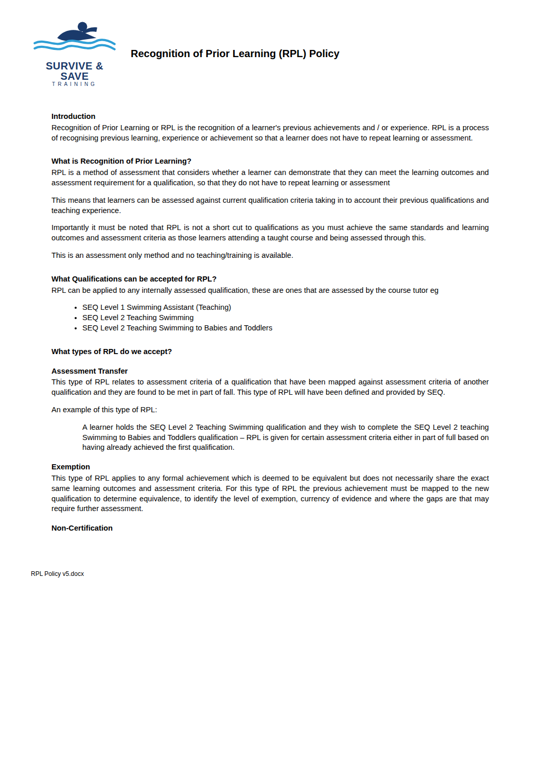SURVIVE & SAVE
TRAINING
Recognition of Prior Learning (RPL) Policy
Introduction
Recognition of Prior Learning or RPL is the recognition of a learner's previous achievements and / or experience. RPL is a process of recognising previous learning, experience or achievement so that a learner does not have to repeat learning or assessment.
What is Recognition of Prior Learning?
RPL is a method of assessment that considers whether a learner can demonstrate that they can meet the learning outcomes and assessment requirement for a qualification, so that they do not have to repeat learning or assessment
This means that learners can be assessed against current qualification criteria taking in to account their previous qualifications and teaching experience.
Importantly it must be noted that RPL is not a short cut to qualifications as you must achieve the same standards and learning outcomes and assessment criteria as those learners attending a taught course and being assessed through this.
This is an assessment only method and no teaching/training is available.
What Qualifications can be accepted for RPL?
RPL can be applied to any internally assessed qualification, these are ones that are assessed by the course tutor eg
SEQ Level 1 Swimming Assistant (Teaching)
SEQ Level 2 Teaching Swimming
SEQ Level 2 Teaching Swimming to Babies and Toddlers
What types of RPL do we accept?
Assessment Transfer
This type of RPL relates to assessment criteria of a qualification that have been mapped against assessment criteria of another qualification and they are found to be met in part of fall. This type of RPL will have been defined and provided by SEQ.
An example of this type of RPL:
A learner holds the SEQ Level 2 Teaching Swimming qualification and they wish to complete the SEQ Level 2 teaching Swimming to Babies and Toddlers qualification – RPL is given for certain assessment criteria either in part of full based on having already achieved the first qualification.
Exemption
This type of RPL applies to any formal achievement which is deemed to be equivalent but does not necessarily share the exact same learning outcomes and assessment criteria. For this type of RPL the previous achievement must be mapped to the new qualification to determine equivalence, to identify the level of exemption, currency of evidence and where the gaps are that may require further assessment.
Non-Certification
RPL Policy v5.docx